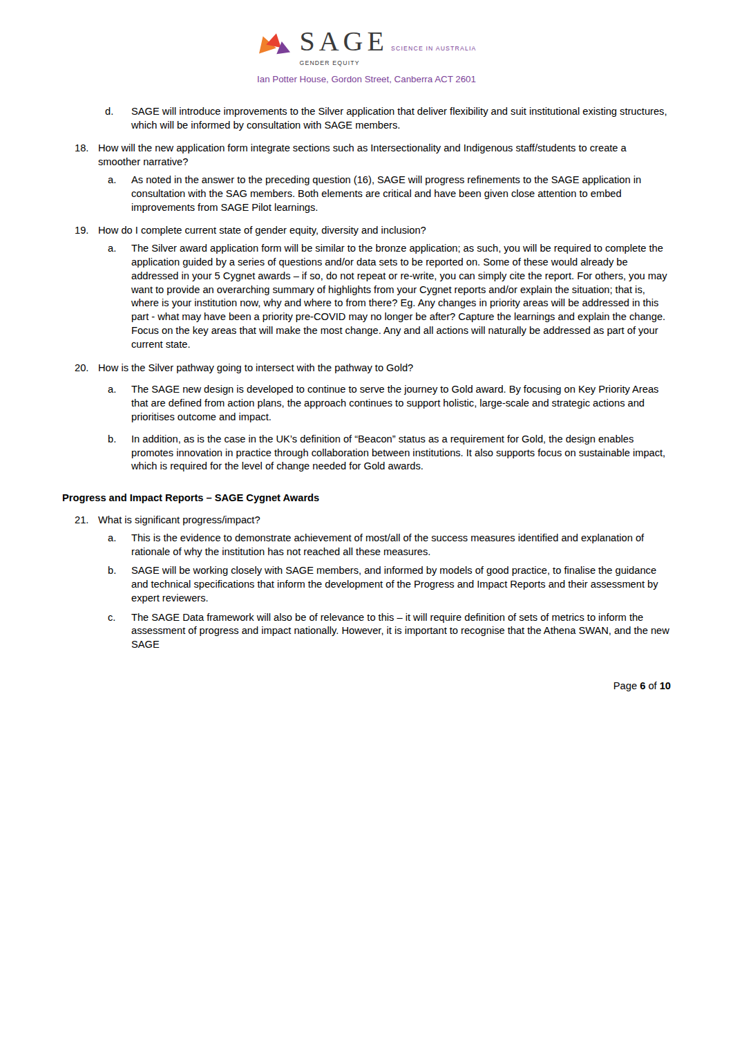SAGE Science in Australia
Gender Equity
Ian Potter House, Gordon Street, Canberra ACT 2601
d. SAGE will introduce improvements to the Silver application that deliver flexibility and suit institutional existing structures, which will be informed by consultation with SAGE members.
18. How will the new application form integrate sections such as Intersectionality and Indigenous staff/students to create a smoother narrative?
a. As noted in the answer to the preceding question (16), SAGE will progress refinements to the SAGE application in consultation with the SAG members. Both elements are critical and have been given close attention to embed improvements from SAGE Pilot learnings.
19. How do I complete current state of gender equity, diversity and inclusion?
a. The Silver award application form will be similar to the bronze application; as such, you will be required to complete the application guided by a series of questions and/or data sets to be reported on. Some of these would already be addressed in your 5 Cygnet awards – if so, do not repeat or re-write, you can simply cite the report. For others, you may want to provide an overarching summary of highlights from your Cygnet reports and/or explain the situation; that is, where is your institution now, why and where to from there? Eg. Any changes in priority areas will be addressed in this part - what may have been a priority pre-COVID may no longer be after? Capture the learnings and explain the change. Focus on the key areas that will make the most change. Any and all actions will naturally be addressed as part of your current state.
20. How is the Silver pathway going to intersect with the pathway to Gold?
a. The SAGE new design is developed to continue to serve the journey to Gold award. By focusing on Key Priority Areas that are defined from action plans, the approach continues to support holistic, large-scale and strategic actions and prioritises outcome and impact.
b. In addition, as is the case in the UK’s definition of “Beacon” status as a requirement for Gold, the design enables promotes innovation in practice through collaboration between institutions. It also supports focus on sustainable impact, which is required for the level of change needed for Gold awards.
Progress and Impact Reports – SAGE Cygnet Awards
21. What is significant progress/impact?
a. This is the evidence to demonstrate achievement of most/all of the success measures identified and explanation of rationale of why the institution has not reached all these measures.
b. SAGE will be working closely with SAGE members, and informed by models of good practice, to finalise the guidance and technical specifications that inform the development of the Progress and Impact Reports and their assessment by expert reviewers.
c. The SAGE Data framework will also be of relevance to this – it will require definition of sets of metrics to inform the assessment of progress and impact nationally. However, it is important to recognise that the Athena SWAN, and the new SAGE
Page 6 of 10